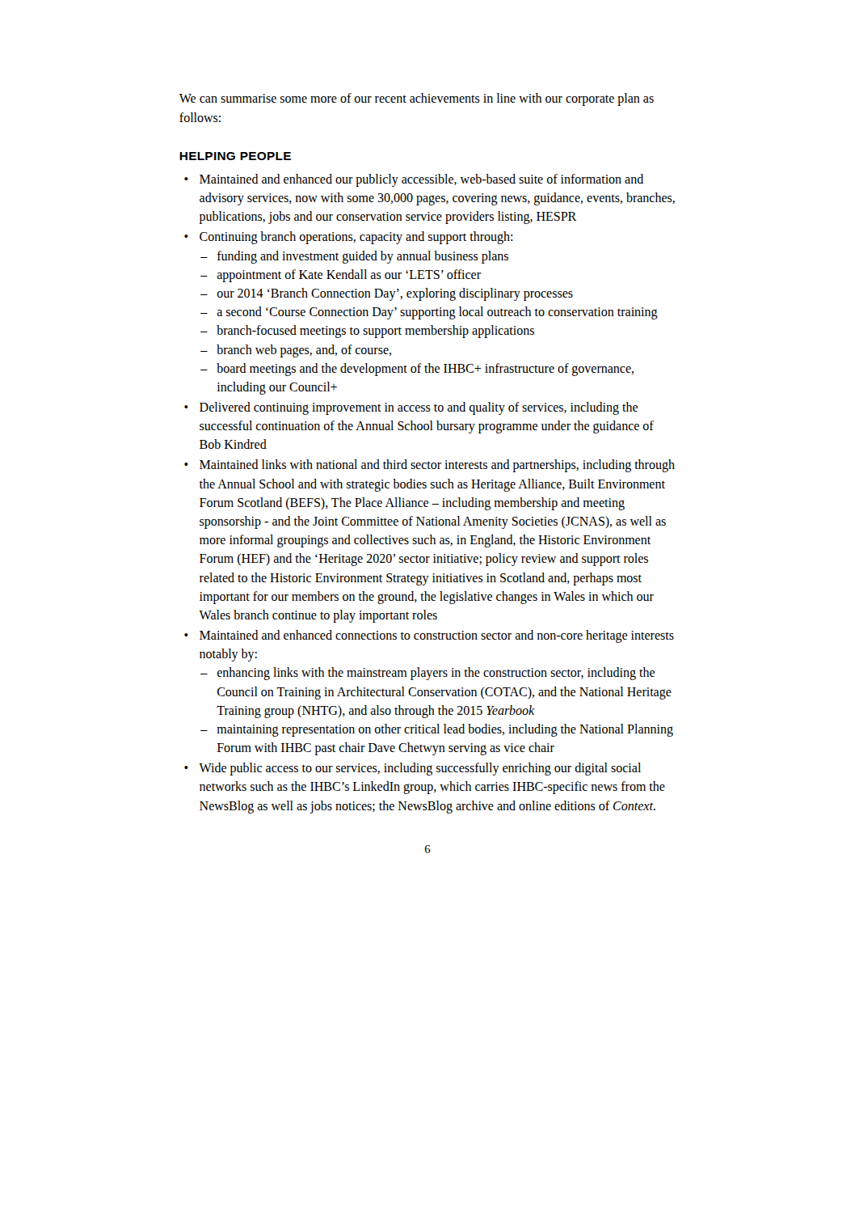We can summarise some more of our recent achievements in line with our corporate plan as follows:
HELPING PEOPLE
Maintained and enhanced our publicly accessible, web-based suite of information and advisory services, now with some 30,000 pages, covering news, guidance, events, branches, publications, jobs and our conservation service providers listing, HESPR
Continuing branch operations, capacity and support through:
funding and investment guided by annual business plans
appointment of Kate Kendall as our ‘LETS’ officer
our 2014 ‘Branch Connection Day’, exploring disciplinary processes
a second ‘Course Connection Day’ supporting local outreach to conservation training
branch-focused meetings to support membership applications
branch web pages, and, of course,
board meetings and the development of the IHBC+ infrastructure of governance, including our Council+
Delivered continuing improvement in access to and quality of services, including the successful continuation of the Annual School bursary programme under the guidance of Bob Kindred
Maintained links with national and third sector interests and partnerships, including through the Annual School and with strategic bodies such as Heritage Alliance, Built Environment Forum Scotland (BEFS), The Place Alliance – including membership and meeting sponsorship - and the Joint Committee of National Amenity Societies (JCNAS), as well as more informal groupings and collectives such as, in England, the Historic Environment Forum (HEF) and the ‘Heritage 2020’ sector initiative; policy review and support roles related to the Historic Environment Strategy initiatives in Scotland and, perhaps most important for our members on the ground, the legislative changes in Wales in which our Wales branch continue to play important roles
Maintained and enhanced connections to construction sector and non-core heritage interests notably by:
enhancing links with the mainstream players in the construction sector, including the Council on Training in Architectural Conservation (COTAC), and the National Heritage Training group (NHTG), and also through the 2015 Yearbook
maintaining representation on other critical lead bodies, including the National Planning Forum with IHBC past chair Dave Chetwyn serving as vice chair
Wide public access to our services, including successfully enriching our digital social networks such as the IHBC’s LinkedIn group, which carries IHBC-specific news from the NewsBlog as well as jobs notices; the NewsBlog archive and online editions of Context.
6